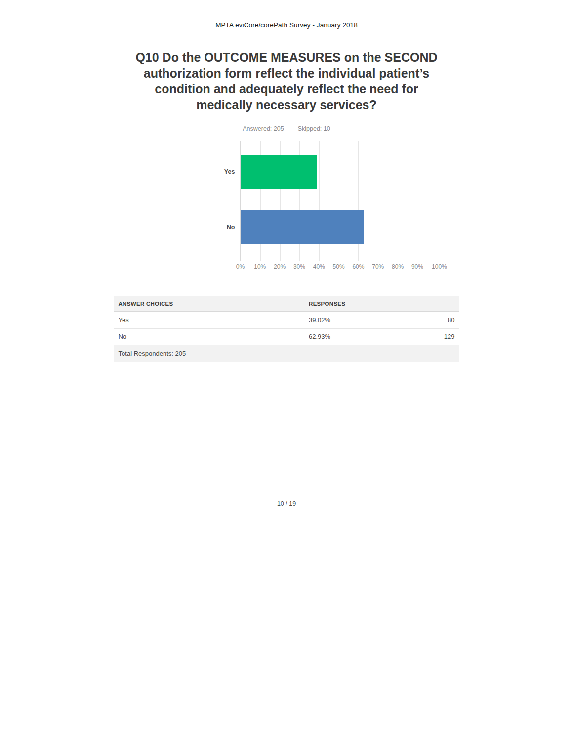MPTA eviCore/corePath Survey - January 2018
Q10 Do the OUTCOME MEASURES on the SECOND authorization form reflect the individual patient’s condition and adequately reflect the need for medically necessary services?
Answered: 205 Skipped: 10
Yes
No
0% 10% 20% 30% 40% 50% 60% 70% 80% 90% 100%
| ANSWER CHOICES | RESPONSES |
| --- | --- |
| Yes | 39.02% | 80 |
| No | 62.93% | 129 |
| Total Respondents: 205 | | |
10 / 19